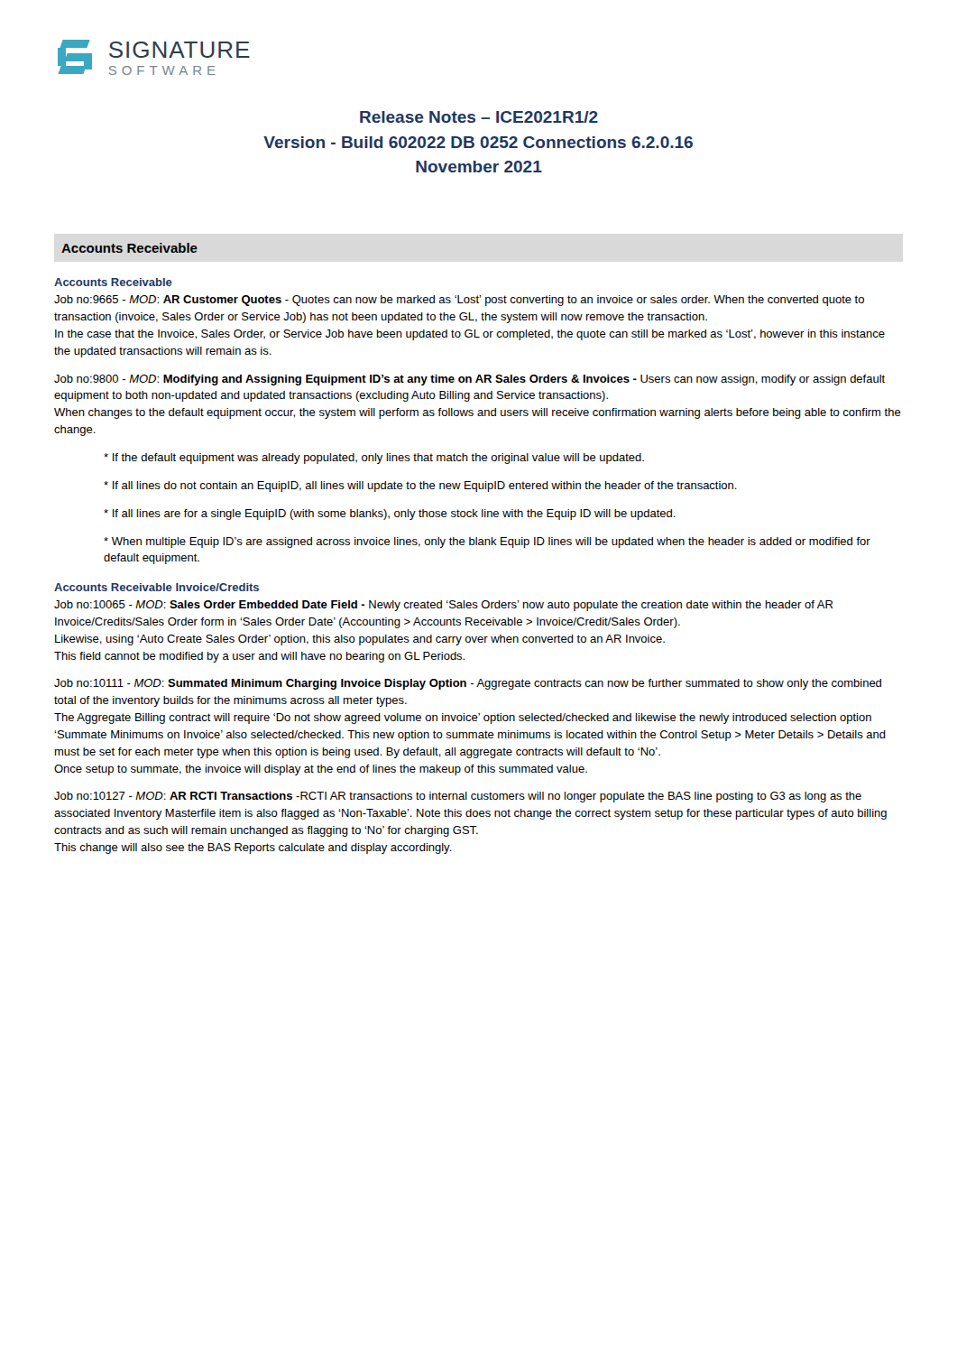SIGNATURE SOFTWARE
Release Notes – ICE2021R1/2 Version - Build 602022 DB 0252 Connections 6.2.0.16 November 2021
Accounts Receivable
Accounts Receivable
Job no:9665 - MOD: AR Customer Quotes - Quotes can now be marked as ‘Lost’ post converting to an invoice or sales order. When the converted quote to transaction (invoice, Sales Order or Service Job) has not been updated to the GL, the system will now remove the transaction.
In the case that the Invoice, Sales Order, or Service Job have been updated to GL or completed, the quote can still be marked as ‘Lost’, however in this instance the updated transactions will remain as is.
Job no:9800 - MOD: Modifying and Assigning Equipment ID’s at any time on AR Sales Orders & Invoices - Users can now assign, modify or assign default equipment to both non-updated and updated transactions (excluding Auto Billing and Service transactions).
When changes to the default equipment occur, the system will perform as follows and users will receive confirmation warning alerts before being able to confirm the change.
* If the default equipment was already populated, only lines that match the original value will be updated.
* If all lines do not contain an EquipID, all lines will update to the new EquipID entered within the header of the transaction.
* If all lines are for a single EquipID (with some blanks), only those stock line with the Equip ID will be updated.
* When multiple Equip ID’s are assigned across invoice lines, only the blank Equip ID lines will be updated when the header is added or modified for default equipment.
Accounts Receivable Invoice/Credits
Job no:10065 - MOD: Sales Order Embedded Date Field - Newly created ‘Sales Orders’ now auto populate the creation date within the header of AR Invoice/Credits/Sales Order form in ‘Sales Order Date’ (Accounting > Accounts Receivable > Invoice/Credit/Sales Order).
Likewise, using ‘Auto Create Sales Order’ option, this also populates and carry over when converted to an AR Invoice.
This field cannot be modified by a user and will have no bearing on GL Periods.
Job no:10111 - MOD: Summated Minimum Charging Invoice Display Option - Aggregate contracts can now be further summated to show only the combined total of the inventory builds for the minimums across all meter types.
The Aggregate Billing contract will require ‘Do not show agreed volume on invoice’ option selected/checked and likewise the newly introduced selection option ‘Summate Minimums on Invoice’ also selected/checked. This new option to summate minimums is located within the Control Setup > Meter Details > Details and must be set for each meter type when this option is being used. By default, all aggregate contracts will default to ‘No’.
Once setup to summate, the invoice will display at the end of lines the makeup of this summated value.
Job no:10127 - MOD: AR RCTI Transactions -RCTI AR transactions to internal customers will no longer populate the BAS line posting to G3 as long as the associated Inventory Masterfile item is also flagged as ‘Non-Taxable’. Note this does not change the correct system setup for these particular types of auto billing contracts and as such will remain unchanged as flagging to ‘No’ for charging GST.
This change will also see the BAS Reports calculate and display accordingly.